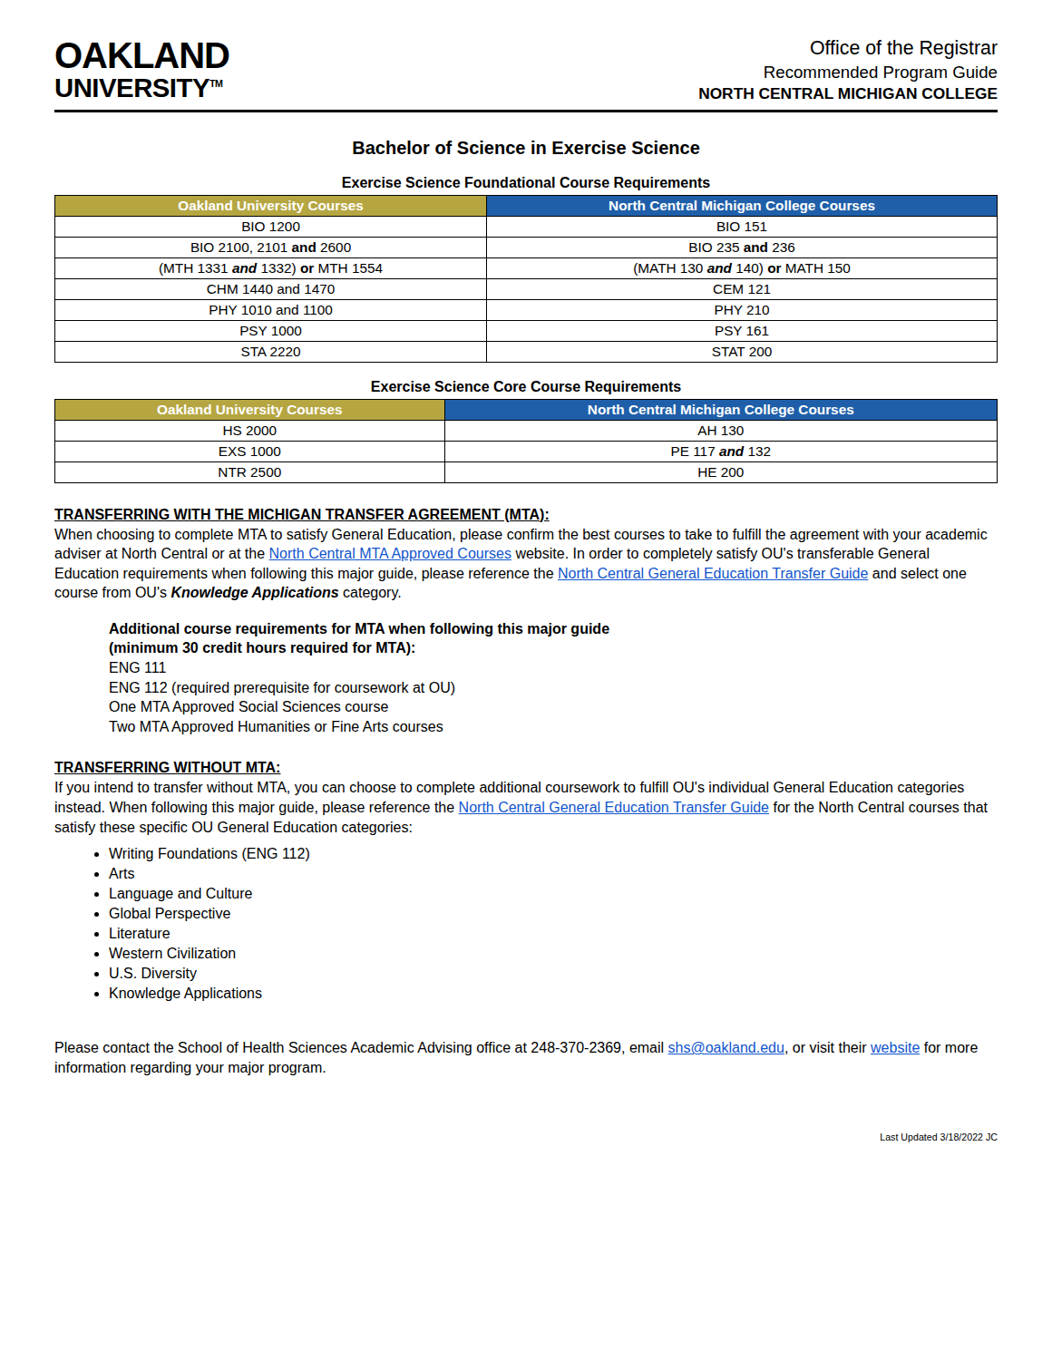OAKLAND
UNIVERSITYTM
Office of the Registrar
Recommended Program Guide
NORTH CENTRAL MICHIGAN COLLEGE
Bachelor of Science in Exercise Science
Exercise Science Foundational Course Requirements
| Oakland University Courses | North Central Michigan College Courses |
| --- | --- |
| BIO 1200 | BIO 151 |
| BIO 2100, 2101 and 2600 | BIO 235 and 236 |
| (MTH 1331 and 1332) or MTH 1554 | (MATH 130 and 140) or MATH 150 |
| CHM 1440 and 1470 | CEM 121 |
| PHY 1010 and 1100 | PHY 210 |
| PSY 1000 | PSY 161 |
| STA 2220 | STAT 200 |
Exercise Science Core Course Requirements
| Oakland University Courses | North Central Michigan College Courses |
| --- | --- |
| HS 2000 | AH 130 |
| EXS 1000 | PE 117 and 132 |
| NTR 2500 | HE 200 |
TRANSFERRING WITH THE MICHIGAN TRANSFER AGREEMENT (MTA):
When choosing to complete MTA to satisfy General Education, please confirm the best courses to take to fulfill the agreement with your academic adviser at North Central or at the North Central MTA Approved Courses website. In order to completely satisfy OU's transferable General Education requirements when following this major guide, please reference the North Central General Education Transfer Guide and select one course from OU's Knowledge Applications category.
Additional course requirements for MTA when following this major guide
(minimum 30 credit hours required for MTA):
ENG 111
ENG 112 (required prerequisite for coursework at OU)
One MTA Approved Social Sciences course
Two MTA Approved Humanities or Fine Arts courses
TRANSFERRING WITHOUT MTA:
If you intend to transfer without MTA, you can choose to complete additional coursework to fulfill OU's individual General Education categories instead. When following this major guide, please reference the North Central General Education Transfer Guide for the North Central courses that satisfy these specific OU General Education categories:
Writing Foundations (ENG 112)
Arts
Language and Culture
Global Perspective
Literature
Western Civilization
U.S. Diversity
Knowledge Applications
Please contact the School of Health Sciences Academic Advising office at 248-370-2369, email shs@oakland.edu, or visit their website for more information regarding your major program.
Last Updated 3/18/2022 JC